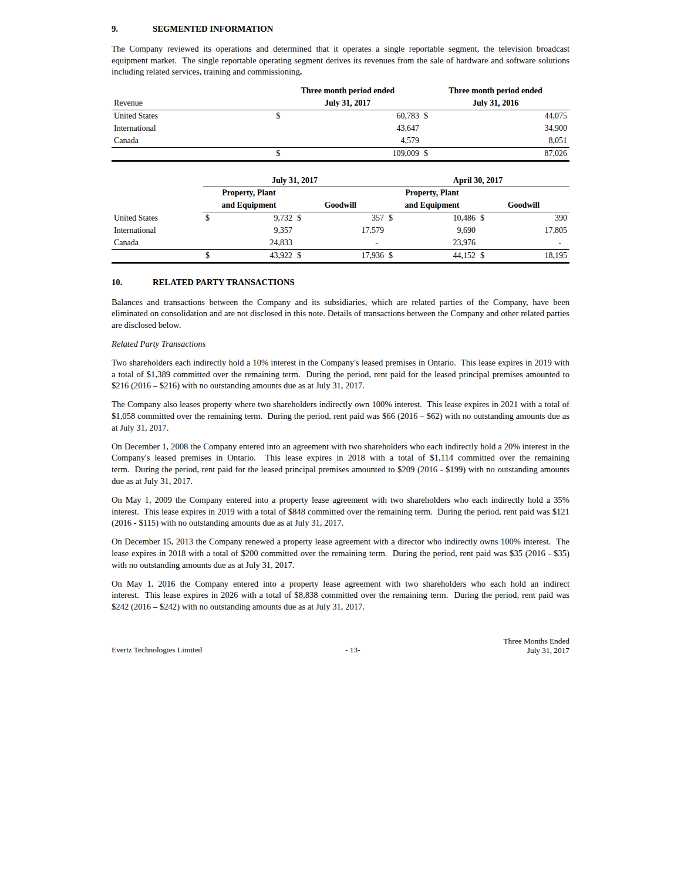9. SEGMENTED INFORMATION
The Company reviewed its operations and determined that it operates a single reportable segment, the television broadcast equipment market. The single reportable operating segment derives its revenues from the sale of hardware and software solutions including related services, training and commissioning.
| | Three month period ended | Three month period ended |
| --- | --- | --- |
| Revenue | July 31, 2017 | July 31, 2016 |
| United States | $ | 60,783 | $ | 44,075 |
| International | | 43,647 | | 34,900 |
| Canada | | 4,579 | | 8,051 |
| | $ | 109,009 | $ | 87,026 |
| | July 31, 2017 | April 30, 2017 |
| --- | --- | --- |
| | Property, Plant | | Property, Plant | |
| | and Equipment | Goodwill | and Equipment | Goodwill |
| United States | $ | 9,732 | $ | 357 | $ | 10,486 | $ | 390 |
| International | | 9,357 | | 17,579 | | 9,690 | | 17,805 |
| Canada | | 24,833 | | - | | 23,976 | | - |
| | $ | 43,922 | $ | 17,936 | $ | 44,152 | $ | 18,195 |
10. RELATED PARTY TRANSACTIONS
Balances and transactions between the Company and its subsidiaries, which are related parties of the Company, have been eliminated on consolidation and are not disclosed in this note. Details of transactions between the Company and other related parties are disclosed below.
Related Party Transactions
Two shareholders each indirectly hold a 10% interest in the Company's leased premises in Ontario. This lease expires in 2019 with a total of $1,389 committed over the remaining term. During the period, rent paid for the leased principal premises amounted to $216 (2016 – $216) with no outstanding amounts due as at July 31, 2017.
The Company also leases property where two shareholders indirectly own 100% interest. This lease expires in 2021 with a total of $1,058 committed over the remaining term. During the period, rent paid was $66 (2016 – $62) with no outstanding amounts due as at July 31, 2017.
On December 1, 2008 the Company entered into an agreement with two shareholders who each indirectly hold a 20% interest in the Company's leased premises in Ontario. This lease expires in 2018 with a total of $1,114 committed over the remaining term. During the period, rent paid for the leased principal premises amounted to $209 (2016 - $199) with no outstanding amounts due as at July 31, 2017.
On May 1, 2009 the Company entered into a property lease agreement with two shareholders who each indirectly hold a 35% interest. This lease expires in 2019 with a total of $848 committed over the remaining term. During the period, rent paid was $121 (2016 - $115) with no outstanding amounts due as at July 31, 2017.
On December 15, 2013 the Company renewed a property lease agreement with a director who indirectly owns 100% interest. The lease expires in 2018 with a total of $200 committed over the remaining term. During the period, rent paid was $35 (2016 - $35) with no outstanding amounts due as at July 31, 2017.
On May 1, 2016 the Company entered into a property lease agreement with two shareholders who each hold an indirect interest. This lease expires in 2026 with a total of $8,838 committed over the remaining term. During the period, rent paid was $242 (2016 – $242) with no outstanding amounts due as at July 31, 2017.
Evertz Technologies Limited
- 13-
Three Months Ended
July 31, 2017